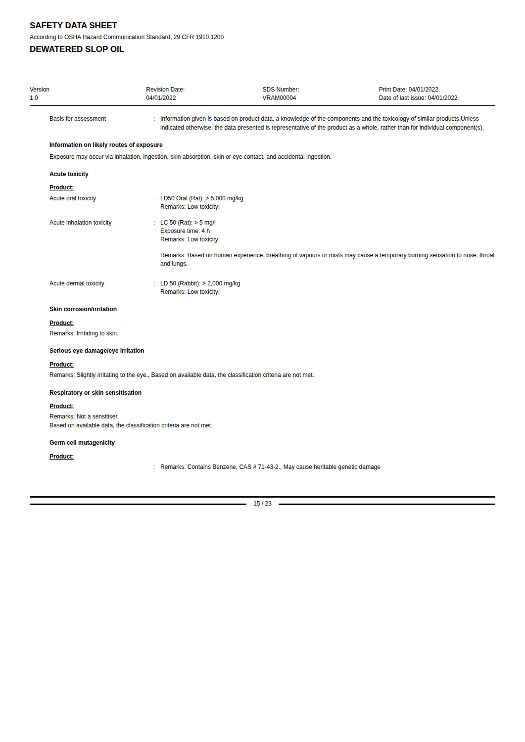SAFETY DATA SHEET
According to OSHA Hazard Communication Standard, 29 CFR 1910.1200
DEWATERED SLOP OIL
| Version 1.0 | Revision Date: 04/01/2022 | SDS Number: VRAM00004 | Print Date: 04/01/2022 Date of last issue: 04/01/2022 |
Basis for assessment
:
Information given is based on product data, a knowledge of the components and the toxicology of similar products.Unless indicated otherwise, the data presented is representative of the product as a whole, rather than for individual component(s).
Information on likely routes of exposure
Exposure may occur via inhalation, ingestion, skin absorption, skin or eye contact, and accidental ingestion.
Acute toxicity
Product:
Acute oral toxicity
:
LD50 Oral (Rat): > 5,000 mg/kg
Remarks: Low toxicity:
Acute inhalation toxicity
:
LC 50 (Rat): > 5 mg/l
Exposure time: 4 h
Remarks: Low toxicity:
Remarks: Based on human experience, breathing of vapours or mists may cause a temporary burning sensation to nose, throat and lungs.
Acute dermal toxicity
:
LD 50 (Rabbit): > 2,000 mg/kg
Remarks: Low toxicity:
Skin corrosion/irritation
Product:
Remarks: Irritating to skin.
Serious eye damage/eye irritation
Product:
Remarks: Slightly irritating to the eye., Based on available data, the classification criteria are not met.
Respiratory or skin sensitisation
Product:
Remarks: Not a sensitiser.
Based on available data, the classification criteria are not met.
Germ cell mutagenicity
Product:
:
Remarks: Contains Benzene, CAS # 71-43-2., May cause heritable genetic damage
15 / 23